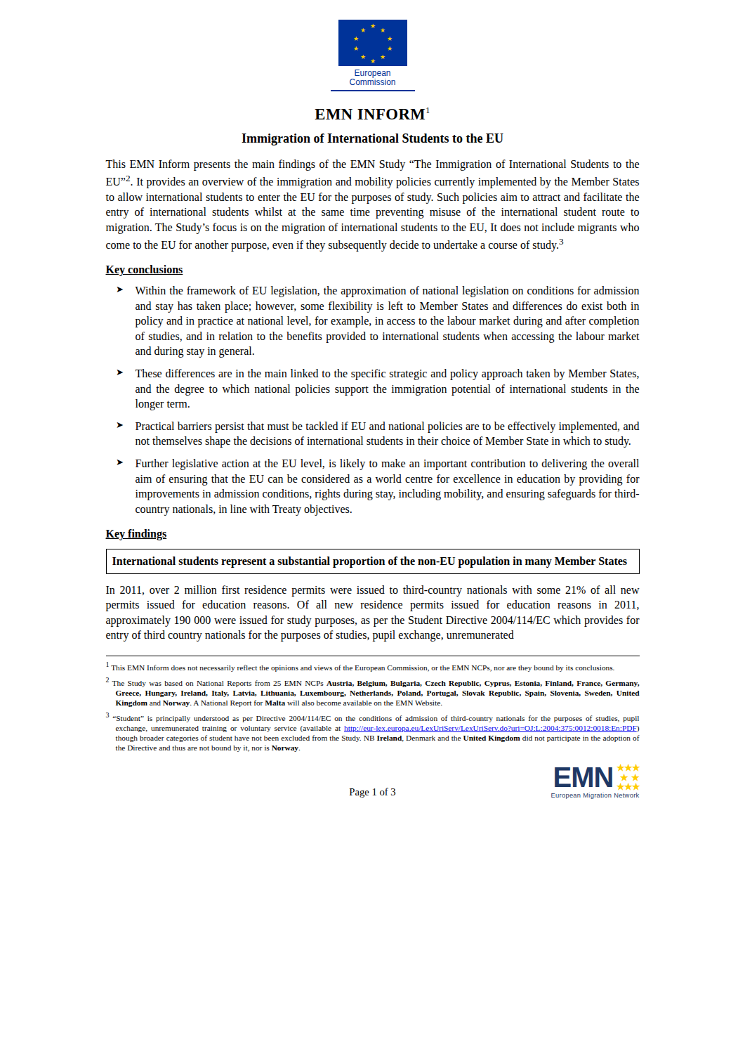★ ★ ★ ★ ★ ★ ★ ★ ★ ★
European
Commission
EMN INFORM1
Immigration of International Students to the EU
This EMN Inform presents the main findings of the EMN Study “The Immigration of International Students to the EU”2. It provides an overview of the immigration and mobility policies currently implemented by the Member States to allow international students to enter the EU for the purposes of study. Such policies aim to attract and facilitate the entry of international students whilst at the same time preventing misuse of the international student route to migration. The Study’s focus is on the migration of international students to the EU, It does not include migrants who come to the EU for another purpose, even if they subsequently decide to undertake a course of study.3
Key conclusions
Within the framework of EU legislation, the approximation of national legislation on conditions for admission and stay has taken place; however, some flexibility is left to Member States and differences do exist both in policy and in practice at national level, for example, in access to the labour market during and after completion of studies, and in relation to the benefits provided to international students when accessing the labour market and during stay in general.
These differences are in the main linked to the specific strategic and policy approach taken by Member States, and the degree to which national policies support the immigration potential of international students in the longer term.
Practical barriers persist that must be tackled if EU and national policies are to be effectively implemented, and not themselves shape the decisions of international students in their choice of Member State in which to study.
Further legislative action at the EU level, is likely to make an important contribution to delivering the overall aim of ensuring that the EU can be considered as a world centre for excellence in education by providing for improvements in admission conditions, rights during stay, including mobility, and ensuring safeguards for third-country nationals, in line with Treaty objectives.
Key findings
International students represent a substantial proportion of the non-EU population in many Member States
In 2011, over 2 million first residence permits were issued to third-country nationals with some 21% of all new permits issued for education reasons. Of all new residence permits issued for education reasons in 2011, approximately 190 000 were issued for study purposes, as per the Student Directive 2004/114/EC which provides for entry of third country nationals for the purposes of studies, pupil exchange, unremunerated
1 This EMN Inform does not necessarily reflect the opinions and views of the European Commission, or the EMN NCPs, nor are they bound by its conclusions.
2 The Study was based on National Reports from 25 EMN NCPs Austria, Belgium, Bulgaria, Czech Republic, Cyprus, Estonia, Finland, France, Germany, Greece, Hungary, Ireland, Italy, Latvia, Lithuania, Luxembourg, Netherlands, Poland, Portugal, Slovak Republic, Spain, Slovenia, Sweden, United Kingdom and Norway. A National Report for Malta will also become available on the EMN Website.
3 “Student” is principally understood as per Directive 2004/114/EC on the conditions of admission of third-country nationals for the purposes of studies, pupil exchange, unremunerated training or voluntary service (available at http://eur-lex.europa.eu/LexUriServ/LexUriServ.do?uri=OJ:L:2004:375:0012:0018:En:PDF) though broader categories of student have not been excluded from the Study. NB Ireland, Denmark and the United Kingdom did not participate in the adoption of the Directive and thus are not bound by it, nor is Norway.
Page 1 of 3
EMN★★★
★ ★
★★★
European Migration Network